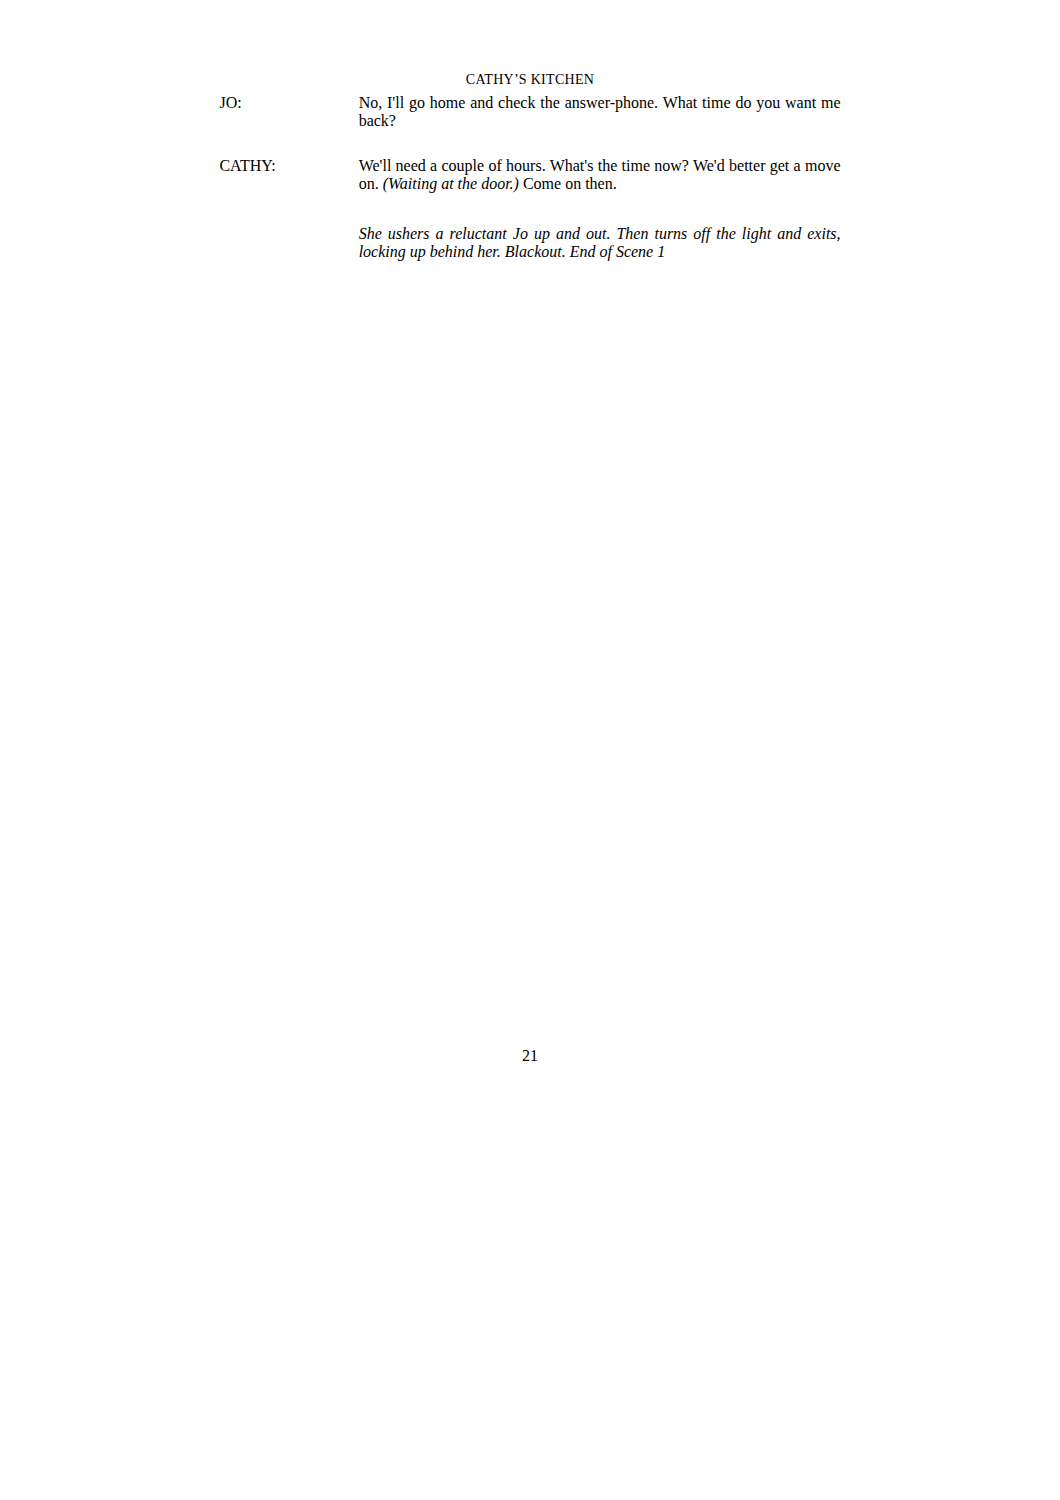CATHY’S KITCHEN
| JO: | No, I'll go home and check the answer-phone. What time do you want me back? |
| CATHY: | We'll need a couple of hours. What's the time now? We'd better get a move on. (Waiting at the door.) Come on then. |
| | She ushers a reluctant Jo up and out. Then turns off the light and exits, locking up behind her. Blackout. End of Scene 1 |
21